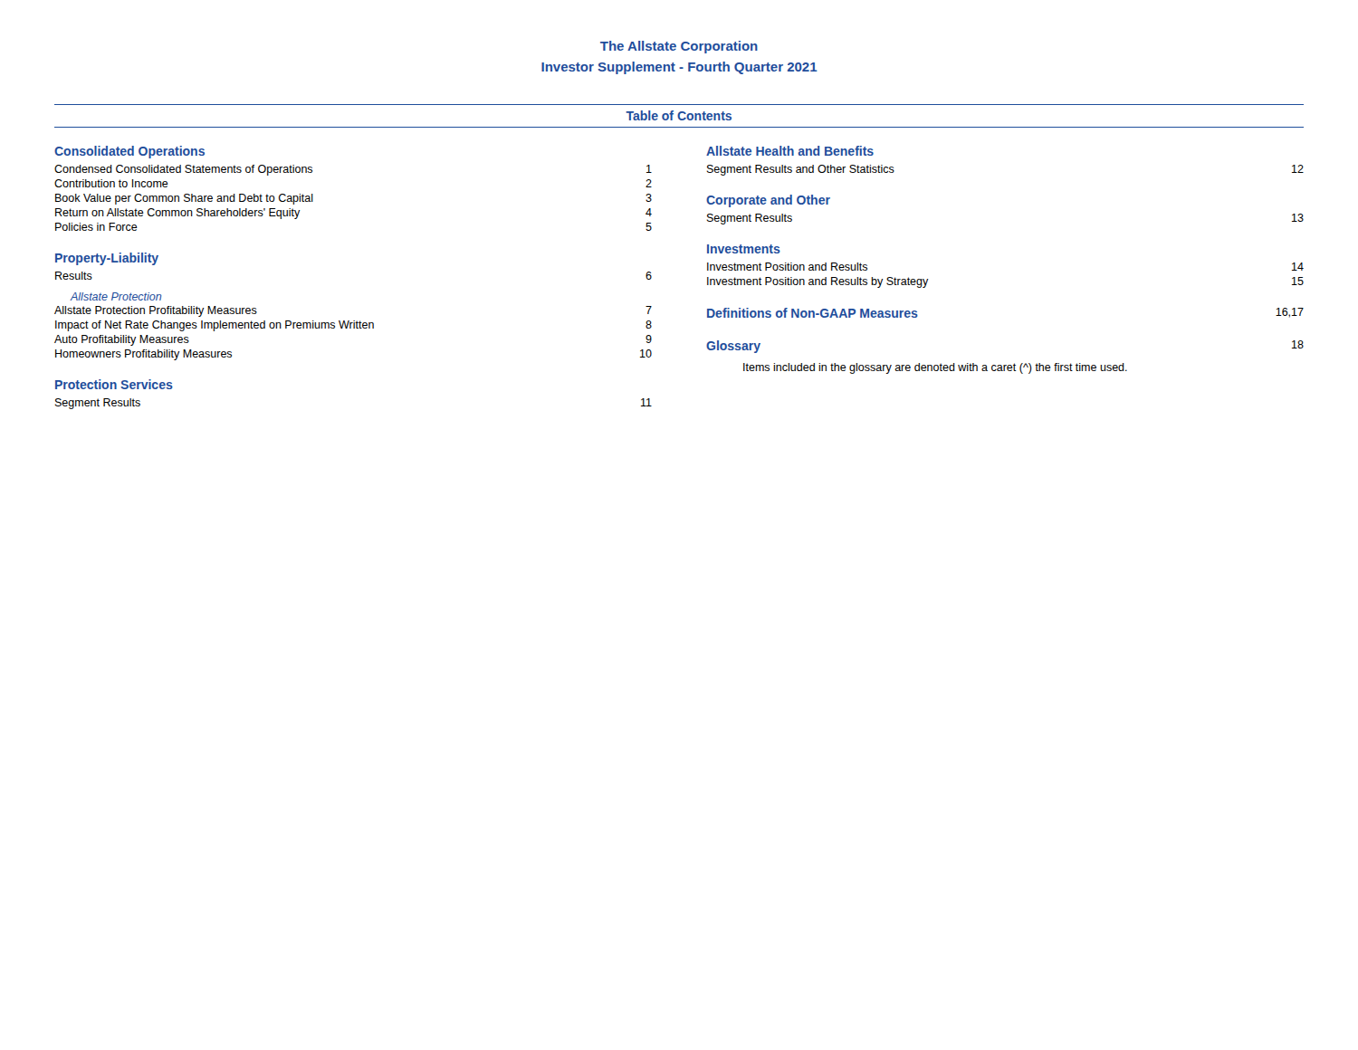The Allstate Corporation
Investor Supplement - Fourth Quarter 2021
Table of Contents
Consolidated Operations
| Condensed Consolidated Statements of Operations | 1 |
| Contribution to Income | 2 |
| Book Value per Common Share and Debt to Capital | 3 |
| Return on Allstate Common Shareholders' Equity | 4 |
| Policies in Force | 5 |
Property-Liability
| Results | 6 |
Allstate Protection
| Allstate Protection Profitability Measures | 7 |
| Impact of Net Rate Changes Implemented on Premiums Written | 8 |
| Auto Profitability Measures | 9 |
| Homeowners Profitability Measures | 10 |
Protection Services
| Segment Results | 11 |
Allstate Health and Benefits
| Segment Results and Other Statistics | 12 |
Corporate and Other
| Segment Results | 13 |
Investments
| Investment Position and Results | 14 |
| Investment Position and Results by Strategy | 15 |
| Definitions of Non-GAAP Measures | 16,17 |
| Glossary | 18 |
Items included in the glossary are denoted with a caret (^) the first time used.